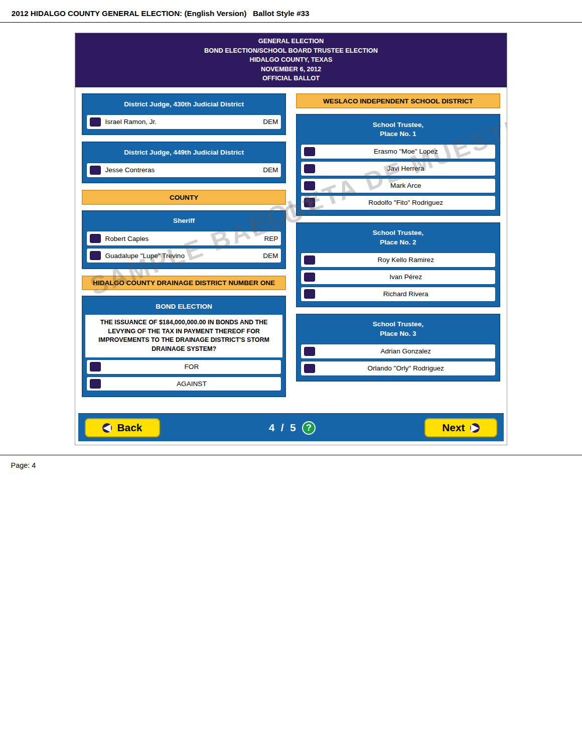2012 HIDALGO COUNTY GENERAL ELECTION: (English Version) Ballot Style #33
GENERAL ELECTION
BOND ELECTION/SCHOOL BOARD TRUSTEE ELECTION
HIDALGO COUNTY, TEXAS
NOVEMBER 6, 2012
OFFICIAL BALLOT
District Judge, 430th Judicial District
Israel Ramon, Jr. DEM
District Judge, 449th Judicial District
Jesse Contreras DEM
COUNTY
Sheriff
Robert Caples REP
Guadalupe "Lupe" Trevino DEM
HIDALGO COUNTY DRAINAGE DISTRICT NUMBER ONE
BOND ELECTION
THE ISSUANCE OF $184,000,000.00 IN BONDS AND THE LEVYING OF THE TAX IN PAYMENT THEREOF FOR IMPROVEMENTS TO THE DRAINAGE DISTRICT'S STORM DRAINAGE SYSTEM?
FOR
AGAINST
WESLACO INDEPENDENT SCHOOL DISTRICT
School Trustee,
Place No. 1
Erasmo "Moe" Lopez
Javi Herrera
Mark Arce
Rodolfo "Fito" Rodriguez
School Trustee,
Place No. 2
Roy Kello Ramirez
Ivan Pérez
Richard Rivera
School Trustee,
Place No. 3
Adrian Gonzalez
Orlando "Orly" Rodriguez
◀ Back
4/5 ?
Next ▶
SAMPLE BALLOT BOLETA DE MUESTRA
Page: 4